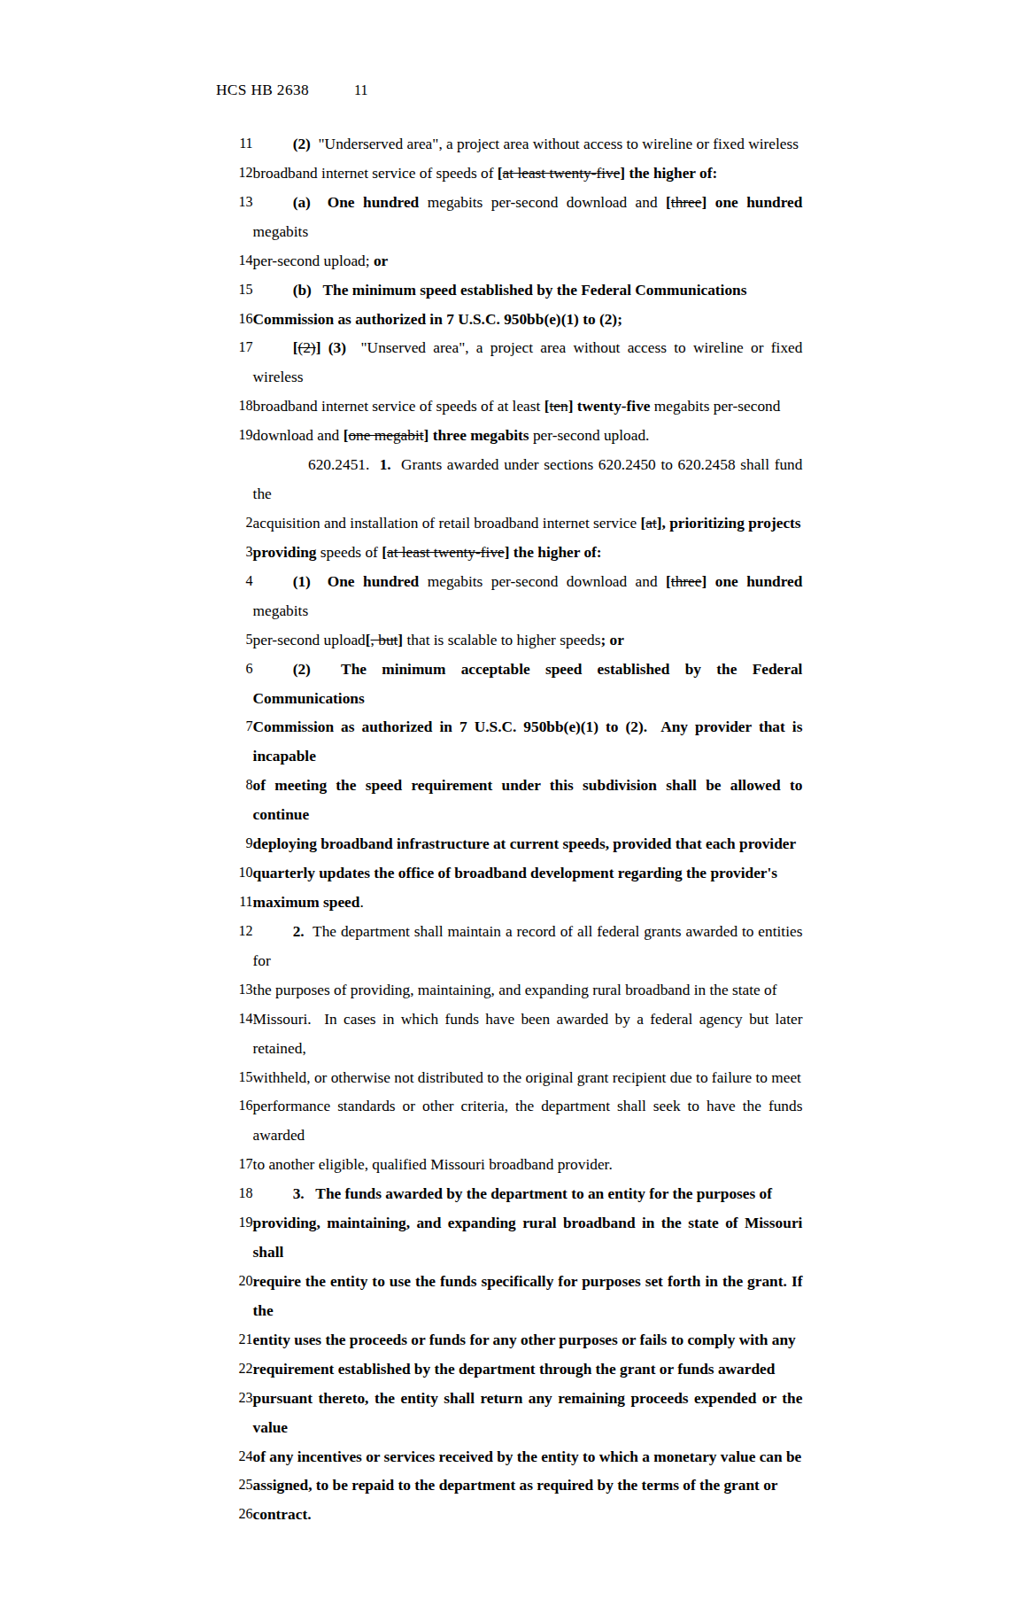HCS HB 2638 11
| 11 | (2) "Underserved area", a project area without access to wireline or fixed wireless |
| 12 | broadband internet service of speeds of [ at least twenty-five ] the higher of: |
| 13 | (a) One hundred megabits per-second download and [ three ] one hundred megabits |
| 14 | per-second upload; or |
| 15 | (b) The minimum speed established by the Federal Communications |
| 16 | Commission as authorized in 7 U.S.C. 950bb(e)(1) to (2); |
| 17 | [ (2) ] (3) "Unserved area", a project area without access to wireline or fixed wireless |
| 18 | broadband internet service of speeds of at least [ ten ] twenty-five megabits per-second |
| 19 | download and [ one megabit ] three megabits per-second upload. |
| | 620.2451. 1. Grants awarded under sections 620.2450 to 620.2458 shall fund the |
| 2 | acquisition and installation of retail broadband internet service [ at ], prioritizing projects |
| 3 | providing speeds of [ at least twenty-five ] the higher of: |
| 4 | (1) One hundred megabits per-second download and [ three ] one hundred megabits |
| 5 | per-second upload [ , but ] that is scalable to higher speeds ; or |
| 6 | (2) The minimum acceptable speed established by the Federal Communications |
| 7 | Commission as authorized in 7 U.S.C. 950bb(e)(1) to (2). Any provider that is incapable |
| 8 | of meeting the speed requirement under this subdivision shall be allowed to continue |
| 9 | deploying broadband infrastructure at current speeds, provided that each provider |
| 10 | quarterly updates the office of broadband development regarding the provider's |
| 11 | maximum speed . |
| 12 | 2. The department shall maintain a record of all federal grants awarded to entities for |
| 13 | the purposes of providing, maintaining, and expanding rural broadband in the state of |
| 14 | Missouri. In cases in which funds have been awarded by a federal agency but later retained, |
| 15 | withheld, or otherwise not distributed to the original grant recipient due to failure to meet |
| 16 | performance standards or other criteria, the department shall seek to have the funds awarded |
| 17 | to another eligible, qualified Missouri broadband provider. |
| 18 | 3. The funds awarded by the department to an entity for the purposes of |
| 19 | providing, maintaining, and expanding rural broadband in the state of Missouri shall |
| 20 | require the entity to use the funds specifically for purposes set forth in the grant. If the |
| 21 | entity uses the proceeds or funds for any other purposes or fails to comply with any |
| 22 | requirement established by the department through the grant or funds awarded |
| 23 | pursuant thereto, the entity shall return any remaining proceeds expended or the value |
| 24 | of any incentives or services received by the entity to which a monetary value can be |
| 25 | assigned, to be repaid to the department as required by the terms of the grant or |
| 26 | contract. |